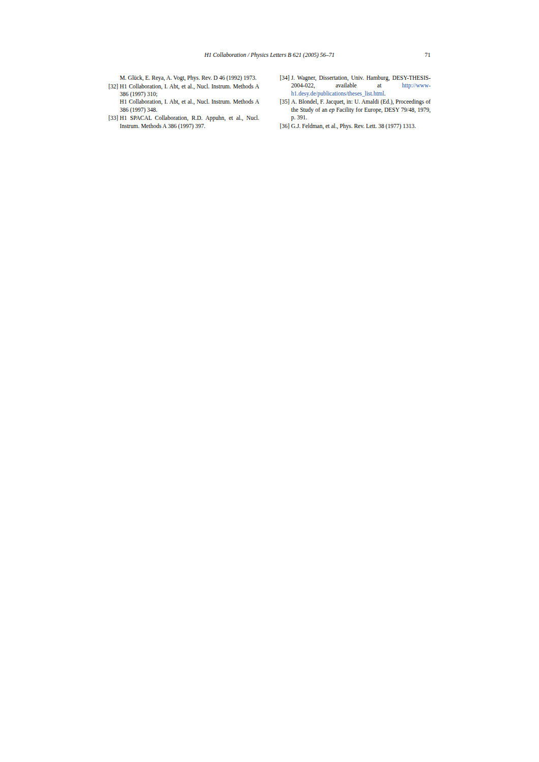H1 Collaboration / Physics Letters B 621 (2005) 56–71 71
M. Glück, E. Reya, A. Vogt, Phys. Rev. D 46 (1992) 1973.
[32] H1 Collaboration, I. Abt, et al., Nucl. Instrum. Methods A 386 (1997) 310; H1 Collaboration, I. Abt, et al., Nucl. Instrum. Methods A 386 (1997) 348.
[33] H1 SPACAL Collaboration, R.D. Appuhn, et al., Nucl. Instrum. Methods A 386 (1997) 397.
[34] J. Wagner, Dissertation, Univ. Hamburg, DESY-THESIS-2004-022, available at http://www-h1.desy.de/publications/theses_list.html.
[35] A. Blondel, F. Jacquet, in: U. Amaldi (Ed.), Proceedings of the Study of an ep Facility for Europe, DESY 79/48, 1979, p. 391.
[36] G.J. Feldman, et al., Phys. Rev. Lett. 38 (1977) 1313.